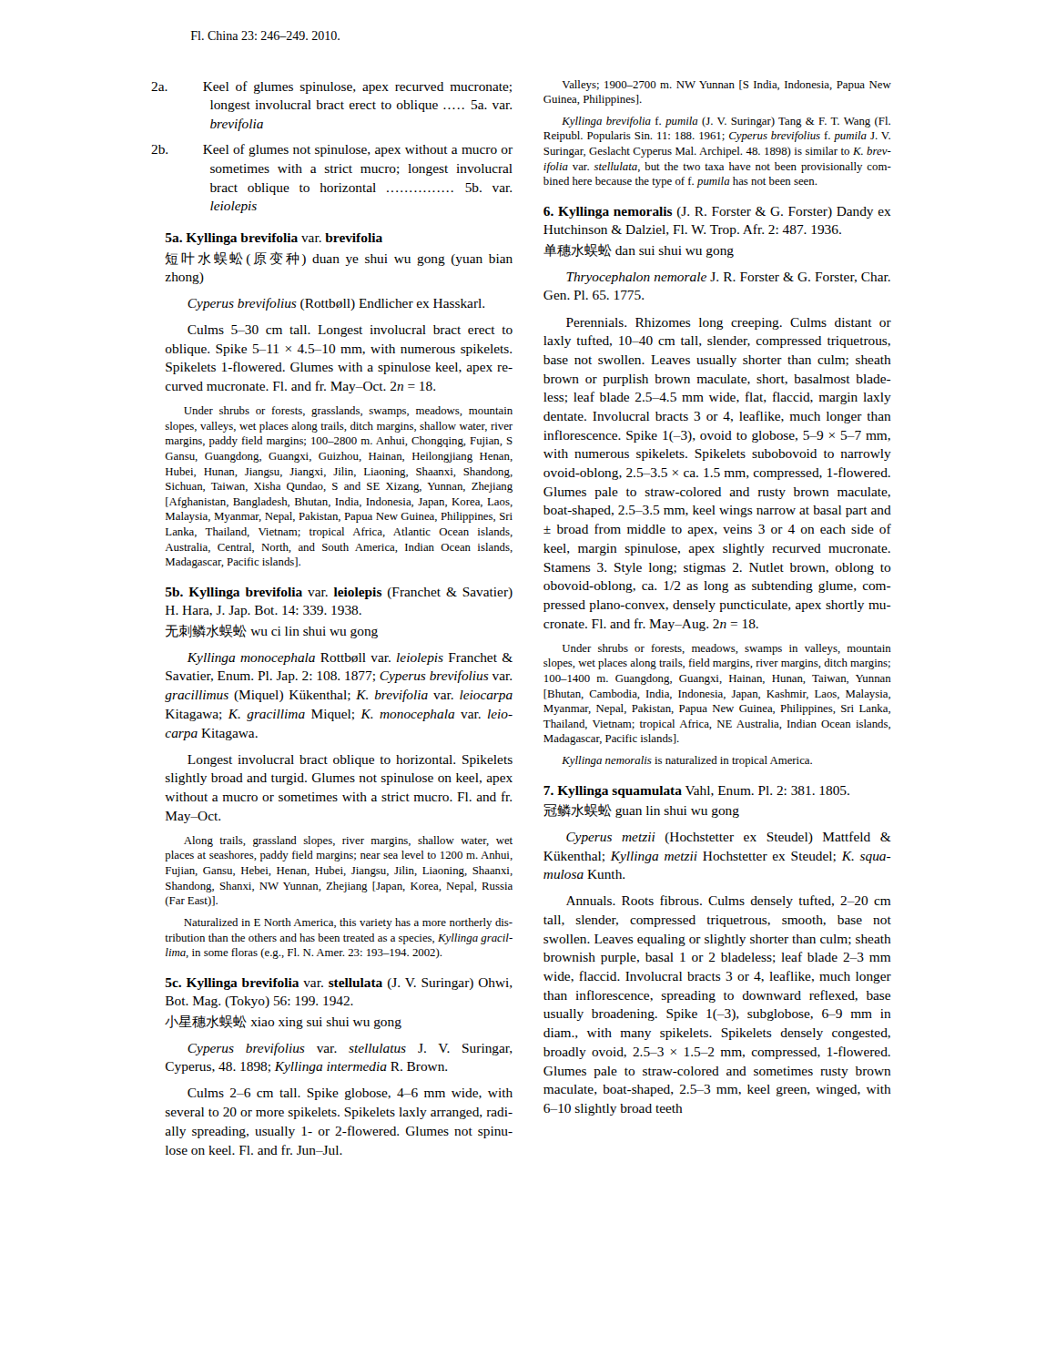Fl. China 23: 246–249. 2010.
2a. Keel of glumes spinulose, apex recurved mucronate; longest involucral bract erect to oblique ..... 5a. var. brevifolia
2b. Keel of glumes not spinulose, apex without a mucro or sometimes with a strict mucro; longest involucral bract oblique to horizontal ............... 5b. var. leiolepis
5a. Kyllinga brevifolia var. brevifolia
短叶水蜈蚣(原变种) duan ye shui wu gong (yuan bian zhong)
Cyperus brevifolius (Rottbøll) Endlicher ex Hasskarl.
Culms 5–30 cm tall. Longest involucral bract erect to oblique. Spike 5–11 × 4.5–10 mm, with numerous spikelets. Spikelets 1-flowered. Glumes with a spinulose keel, apex recurved mucronate. Fl. and fr. May–Oct. 2n = 18.
Under shrubs or forests, grasslands, swamps, meadows, mountain slopes, valleys, wet places along trails, ditch margins, shallow water, river margins, paddy field margins; 100–2800 m. Anhui, Chongqing, Fujian, S Gansu, Guangdong, Guangxi, Guizhou, Hainan, Heilongjiang Henan, Hubei, Hunan, Jiangsu, Jiangxi, Jilin, Liaoning, Shaanxi, Shandong, Sichuan, Taiwan, Xisha Qundao, S and SE Xizang, Yunnan, Zhejiang [Afghanistan, Bangladesh, Bhutan, India, Indonesia, Japan, Korea, Laos, Malaysia, Myanmar, Nepal, Pakistan, Papua New Guinea, Philippines, Sri Lanka, Thailand, Vietnam; tropical Africa, Atlantic Ocean islands, Australia, Central, North, and South America, Indian Ocean islands, Madagascar, Pacific islands].
5b. Kyllinga brevifolia var. leiolepis (Franchet & Savatier) H. Hara, J. Jap. Bot. 14: 339. 1938.
无刺鳞水蜈蚣 wu ci lin shui wu gong
Kyllinga monocephala Rottbøll var. leiolepis Franchet & Savatier, Enum. Pl. Jap. 2: 108. 1877; Cyperus brevifolius var. gracillimus (Miquel) Kükenthal; K. brevifolia var. leiocarpa Kitagawa; K. gracillima Miquel; K. monocephala var. leiocarpa Kitagawa.
Longest involucral bract oblique to horizontal. Spikelets slightly broad and turgid. Glumes not spinulose on keel, apex without a mucro or sometimes with a strict mucro. Fl. and fr. May–Oct.
Along trails, grassland slopes, river margins, shallow water, wet places at seashores, paddy field margins; near sea level to 1200 m. Anhui, Fujian, Gansu, Hebei, Henan, Hubei, Jiangsu, Jilin, Liaoning, Shaanxi, Shandong, Shanxi, NW Yunnan, Zhejiang [Japan, Korea, Nepal, Russia (Far East)].
Naturalized in E North America, this variety has a more northerly distribution than the others and has been treated as a species, Kyllinga gracillima, in some floras (e.g., Fl. N. Amer. 23: 193–194. 2002).
5c. Kyllinga brevifolia var. stellulata (J. V. Suringar) Ohwi, Bot. Mag. (Tokyo) 56: 199. 1942.
小星穗水蜈蚣 xiao xing sui shui wu gong
Cyperus brevifolius var. stellulatus J. V. Suringar, Cyperus, 48. 1898; Kyllinga intermedia R. Brown.
Culms 2–6 cm tall. Spike globose, 4–6 mm wide, with several to 20 or more spikelets. Spikelets laxly arranged, radially spreading, usually 1- or 2-flowered. Glumes not spinulose on keel. Fl. and fr. Jun–Jul.
Valleys; 1900–2700 m. NW Yunnan [S India, Indonesia, Papua New Guinea, Philippines].
Kyllinga brevifolia f. pumila (J. V. Suringar) Tang & F. T. Wang (Fl. Reipubl. Popularis Sin. 11: 188. 1961; Cyperus brevifolius f. pumila J. V. Suringar, Geslacht Cyperus Mal. Archipel. 48. 1898) is similar to K. brevifolia var. stellulata, but the two taxa have not been provisionally combined here because the type of f. pumila has not been seen.
6. Kyllinga nemoralis (J. R. Forster & G. Forster) Dandy ex Hutchinson & Dalziel, Fl. W. Trop. Afr. 2: 487. 1936.
单穗水蜈蚣 dan sui shui wu gong
Thryocephalon nemorale J. R. Forster & G. Forster, Char. Gen. Pl. 65. 1775.
Perennials. Rhizomes long creeping. Culms distant or laxly tufted, 10–40 cm tall, slender, compressed triquetrous, base not swollen. Leaves usually shorter than culm; sheath brown or purplish brown maculate, short, basalmost bladeless; leaf blade 2.5–4.5 mm wide, flat, flaccid, margin laxly dentate. Involucral bracts 3 or 4, leaflike, much longer than inflorescence. Spike 1(–3), ovoid to globose, 5–9 × 5–7 mm, with numerous spikelets. Spikelets subobovoid to narrowly ovoid-oblong, 2.5–3.5 × ca. 1.5 mm, compressed, 1-flowered. Glumes pale to straw-colored and rusty brown maculate, boat-shaped, 2.5–3.5 mm, keel wings narrow at basal part and ± broad from middle to apex, veins 3 or 4 on each side of keel, margin spinulose, apex slightly recurved mucronate. Stamens 3. Style long; stigmas 2. Nutlet brown, oblong to obovoid-oblong, ca. 1/2 as long as subtending glume, compressed plano-convex, densely puncticulate, apex shortly mucronate. Fl. and fr. May–Aug. 2n = 18.
Under shrubs or forests, meadows, swamps in valleys, mountain slopes, wet places along trails, field margins, river margins, ditch margins; 100–1400 m. Guangdong, Guangxi, Hainan, Hunan, Taiwan, Yunnan [Bhutan, Cambodia, India, Indonesia, Japan, Kashmir, Laos, Malaysia, Myanmar, Nepal, Pakistan, Papua New Guinea, Philippines, Sri Lanka, Thailand, Vietnam; tropical Africa, NE Australia, Indian Ocean islands, Madagascar, Pacific islands].
Kyllinga nemoralis is naturalized in tropical America.
7. Kyllinga squamulata Vahl, Enum. Pl. 2: 381. 1805.
冠鳞水蜈蚣 guan lin shui wu gong
Cyperus metzii (Hochstetter ex Steudel) Mattfeld & Kükenthal; Kyllinga metzii Hochstetter ex Steudel; K. squamulosa Kunth.
Annuals. Roots fibrous. Culms densely tufted, 2–20 cm tall, slender, compressed triquetrous, smooth, base not swollen. Leaves equaling or slightly shorter than culm; sheath brownish purple, basal 1 or 2 bladeless; leaf blade 2–3 mm wide, flaccid. Involucral bracts 3 or 4, leaflike, much longer than inflorescence, spreading to downward reflexed, base usually broadening. Spike 1(–3), subglobose, 6–9 mm in diam., with many spikelets. Spikelets densely congested, broadly ovoid, 2.5–3 × 1.5–2 mm, compressed, 1-flowered. Glumes pale to straw-colored and sometimes rusty brown maculate, boat-shaped, 2.5–3 mm, keel green, winged, with 6–10 slightly broad teeth